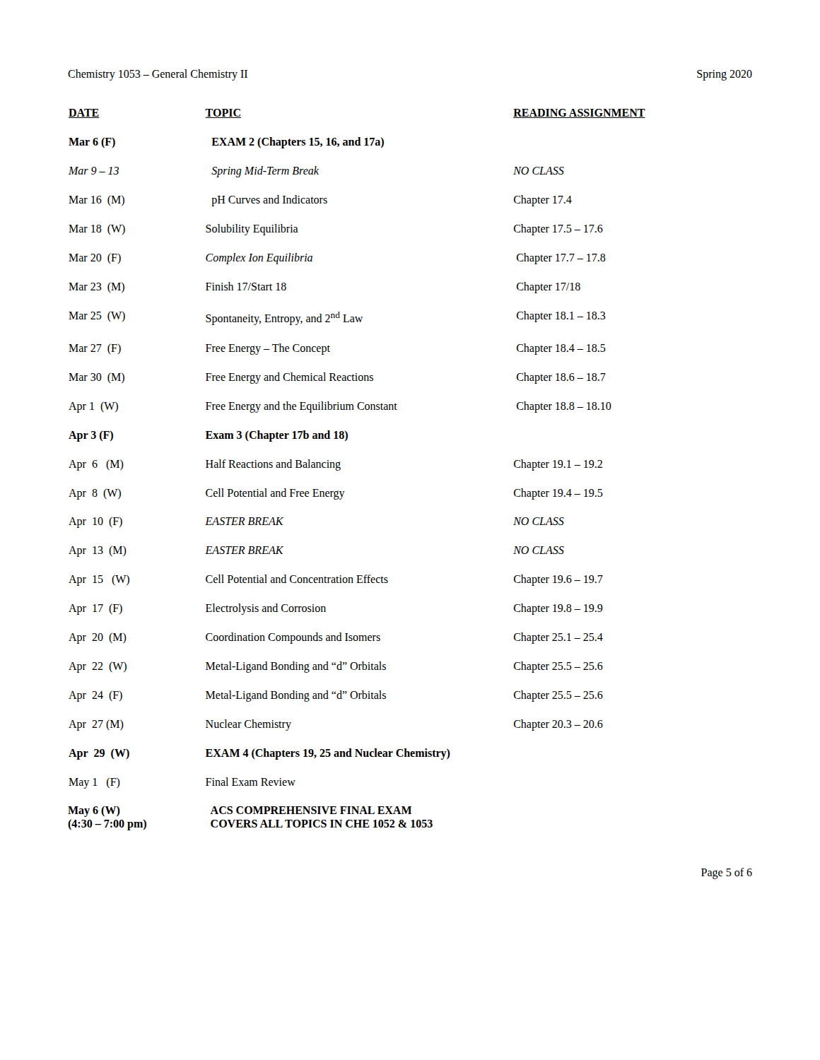Chemistry 1053 – General Chemistry II Spring 2020
| DATE | TOPIC | READING ASSIGNMENT |
| --- | --- | --- |
| Mar 6 (F) | EXAM 2 (Chapters 15, 16, and 17a) | |
| Mar 9 – 13 | Spring Mid-Term Break | NO CLASS |
| Mar 16 (M) | pH Curves and Indicators | Chapter 17.4 |
| Mar 18 (W) | Solubility Equilibria | Chapter 17.5 – 17.6 |
| Mar 20 (F) | Complex Ion Equilibria | Chapter 17.7 – 17.8 |
| Mar 23 (M) | Finish 17/Start 18 | Chapter 17/18 |
| Mar 25 (W) | Spontaneity, Entropy, and 2 nd Law | Chapter 18.1 – 18.3 |
| Mar 27 (F) | Free Energy – The Concept | Chapter 18.4 – 18.5 |
| Mar 30 (M) | Free Energy and Chemical Reactions | Chapter 18.6 – 18.7 |
| Apr 1 (W) | Free Energy and the Equilibrium Constant | Chapter 18.8 – 18.10 |
| Apr 3 (F) | Exam 3 (Chapter 17b and 18) | |
| Apr 6 (M) | Half Reactions and Balancing | Chapter 19.1 – 19.2 |
| Apr 8 (W) | Cell Potential and Free Energy | Chapter 19.4 – 19.5 |
| Apr 10 (F) | EASTER BREAK | NO CLASS |
| Apr 13 (M) | EASTER BREAK | NO CLASS |
| Apr 15 (W) | Cell Potential and Concentration Effects | Chapter 19.6 – 19.7 |
| Apr 17 (F) | Electrolysis and Corrosion | Chapter 19.8 – 19.9 |
| Apr 20 (M) | Coordination Compounds and Isomers | Chapter 25.1 – 25.4 |
| Apr 22 (W) | Metal-Ligand Bonding and “d” Orbitals | Chapter 25.5 – 25.6 |
| Apr 24 (F) | Metal-Ligand Bonding and “d” Orbitals | Chapter 25.5 – 25.6 |
| Apr 27 (M) | Nuclear Chemistry | Chapter 20.3 – 20.6 |
| Apr 29 (W) | EXAM 4 (Chapters 19, 25 and Nuclear Chemistry) | |
| May 1 (F) | Final Exam Review | |
| May 6 (W) | ACS COMPREHENSIVE FINAL EXAM |
| (4:30 – 7:00 pm) | COVERS ALL TOPICS IN CHE 1052 & 1053 |
Page 5 of 6